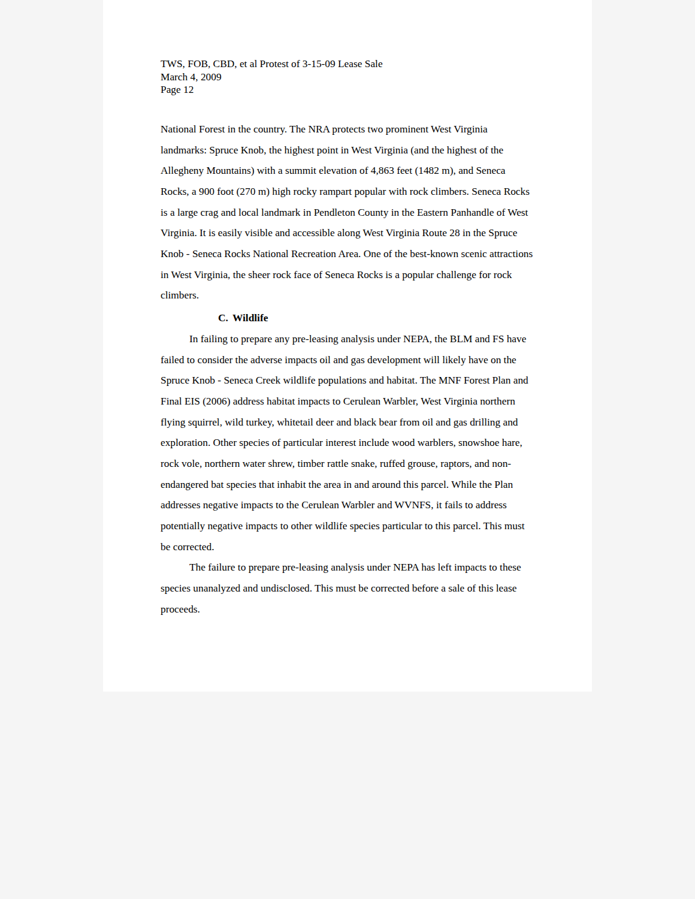TWS, FOB, CBD, et al Protest of 3-15-09 Lease Sale
March 4, 2009
Page 12
National Forest in the country. The NRA protects two prominent West Virginia landmarks: Spruce Knob, the highest point in West Virginia (and the highest of the Allegheny Mountains) with a summit elevation of 4,863 feet (1482 m), and Seneca Rocks, a 900 foot (270 m) high rocky rampart popular with rock climbers. Seneca Rocks is a large crag and local landmark in Pendleton County in the Eastern Panhandle of West Virginia. It is easily visible and accessible along West Virginia Route 28 in the Spruce Knob - Seneca Rocks National Recreation Area. One of the best-known scenic attractions in West Virginia, the sheer rock face of Seneca Rocks is a popular challenge for rock climbers.
C. Wildlife
In failing to prepare any pre-leasing analysis under NEPA, the BLM and FS have failed to consider the adverse impacts oil and gas development will likely have on the Spruce Knob - Seneca Creek wildlife populations and habitat. The MNF Forest Plan and Final EIS (2006) address habitat impacts to Cerulean Warbler, West Virginia northern flying squirrel, wild turkey, whitetail deer and black bear from oil and gas drilling and exploration. Other species of particular interest include wood warblers, snowshoe hare, rock vole, northern water shrew, timber rattle snake, ruffed grouse, raptors, and non-endangered bat species that inhabit the area in and around this parcel. While the Plan addresses negative impacts to the Cerulean Warbler and WVNFS, it fails to address potentially negative impacts to other wildlife species particular to this parcel. This must be corrected.
The failure to prepare pre-leasing analysis under NEPA has left impacts to these species unanalyzed and undisclosed. This must be corrected before a sale of this lease proceeds.